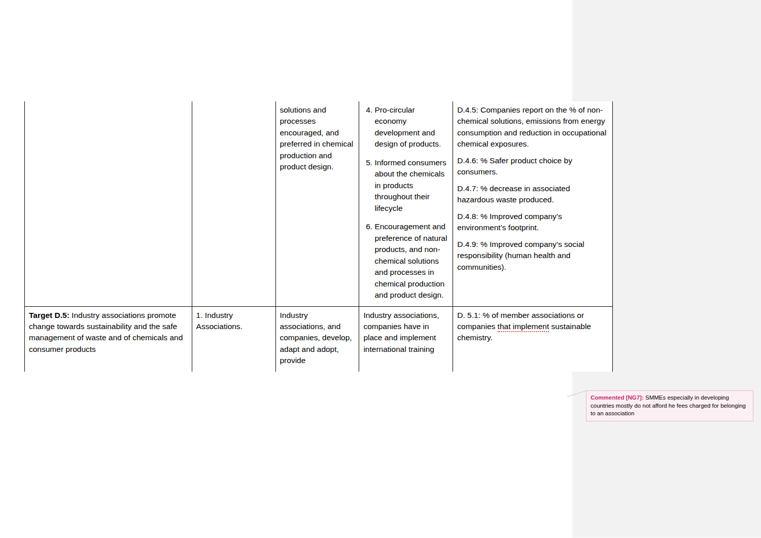| | | solutions and processes encouraged, and preferred in chemical production and product design. | Pro-circular economy development and design of products. Informed consumers about the chemicals in products throughout their lifecycle Encouragement and preference of natural products, and non-chemical solutions and processes in chemical production and product design. | D.4.5: Companies report on the % of non-chemical solutions, emissions from energy consumption and reduction in occupational chemical exposures. D.4.6: % Safer product choice by consumers. D.4.7: % decrease in associated hazardous waste produced. D.4.8: % Improved company’s environment’s footprint. D.4.9: % Improved company’s social responsibility (human health and communities). |
| Target D.5: Industry associations promote change towards sustainability and the safe management of waste and of chemicals and consumer products | 1. Industry Associations. | Industry associations, and companies, develop, adapt and adopt, provide | Industry associations, companies have in place and implement international training | D. 5.1: % of member associations or companies that implement sustainable chemistry. |
Commented [NG7]: SMMEs especially in developing countries mostly do not afford he fees charged for belonging to an association